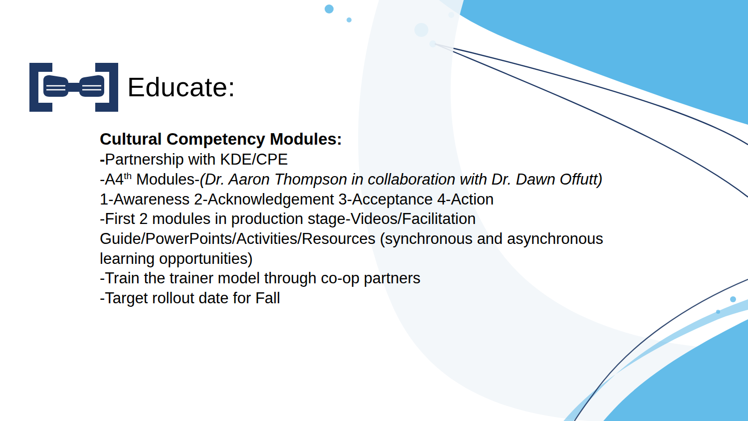Educate:
Cultural Competency Modules:
-Partnership with KDE/CPE
-A4th Modules-(Dr. Aaron Thompson in collaboration with Dr. Dawn Offutt)
1-Awareness 2-Acknowledgement 3-Acceptance 4-Action
-First 2 modules in production stage-Videos/Facilitation Guide/PowerPoints/Activities/Resources (synchronous and asynchronous learning opportunities)
-Train the trainer model through co-op partners
-Target rollout date for Fall